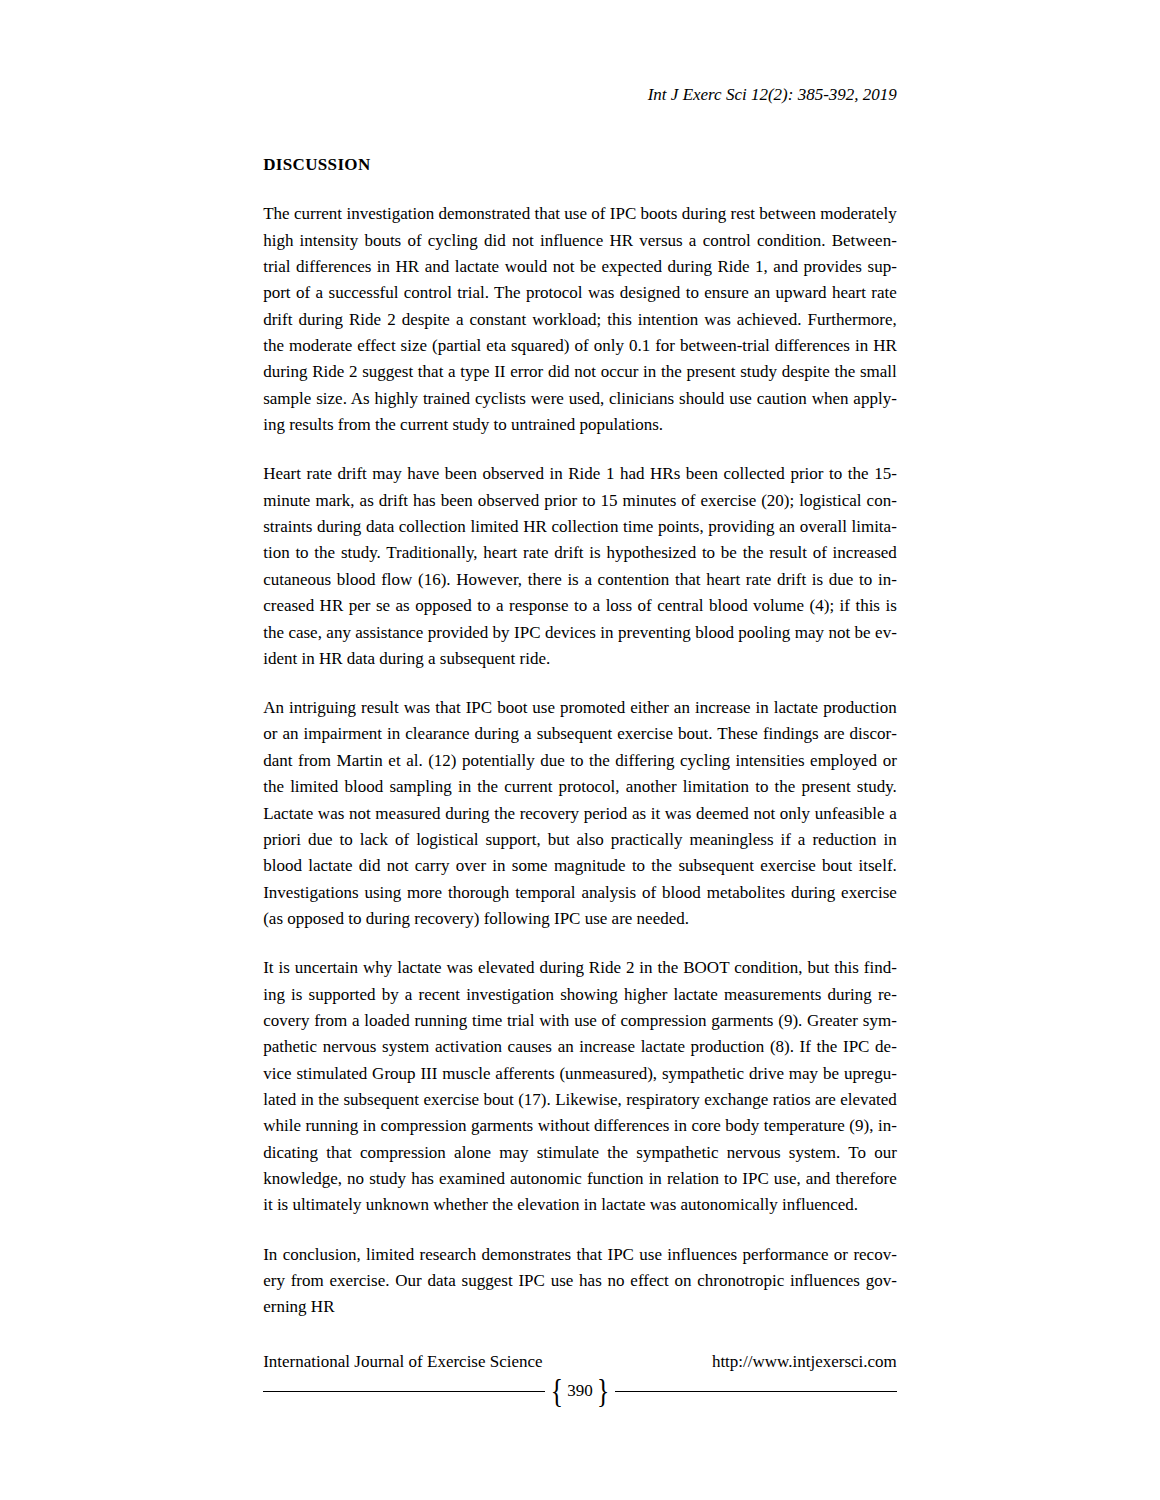Int J Exerc Sci 12(2): 385-392, 2019
Discussion
The current investigation demonstrated that use of IPC boots during rest between moderately high intensity bouts of cycling did not influence HR versus a control condition. Between-trial differences in HR and lactate would not be expected during Ride 1, and provides support of a successful control trial. The protocol was designed to ensure an upward heart rate drift during Ride 2 despite a constant workload; this intention was achieved. Furthermore, the moderate effect size (partial eta squared) of only 0.1 for between-trial differences in HR during Ride 2 suggest that a type II error did not occur in the present study despite the small sample size. As highly trained cyclists were used, clinicians should use caution when applying results from the current study to untrained populations.
Heart rate drift may have been observed in Ride 1 had HRs been collected prior to the 15-minute mark, as drift has been observed prior to 15 minutes of exercise (20); logistical constraints during data collection limited HR collection time points, providing an overall limitation to the study. Traditionally, heart rate drift is hypothesized to be the result of increased cutaneous blood flow (16). However, there is a contention that heart rate drift is due to increased HR per se as opposed to a response to a loss of central blood volume (4); if this is the case, any assistance provided by IPC devices in preventing blood pooling may not be evident in HR data during a subsequent ride.
An intriguing result was that IPC boot use promoted either an increase in lactate production or an impairment in clearance during a subsequent exercise bout. These findings are discordant from Martin et al. (12) potentially due to the differing cycling intensities employed or the limited blood sampling in the current protocol, another limitation to the present study. Lactate was not measured during the recovery period as it was deemed not only unfeasible a priori due to lack of logistical support, but also practically meaningless if a reduction in blood lactate did not carry over in some magnitude to the subsequent exercise bout itself. Investigations using more thorough temporal analysis of blood metabolites during exercise (as opposed to during recovery) following IPC use are needed.
It is uncertain why lactate was elevated during Ride 2 in the BOOT condition, but this finding is supported by a recent investigation showing higher lactate measurements during recovery from a loaded running time trial with use of compression garments (9). Greater sympathetic nervous system activation causes an increase lactate production (8). If the IPC device stimulated Group III muscle afferents (unmeasured), sympathetic drive may be upregulated in the subsequent exercise bout (17). Likewise, respiratory exchange ratios are elevated while running in compression garments without differences in core body temperature (9), indicating that compression alone may stimulate the sympathetic nervous system. To our knowledge, no study has examined autonomic function in relation to IPC use, and therefore it is ultimately unknown whether the elevation in lactate was autonomically influenced.
In conclusion, limited research demonstrates that IPC use influences performance or recovery from exercise. Our data suggest IPC use has no effect on chronotropic influences governing HR
International Journal of Exercise Science http://www.intjexersci.com
{390}